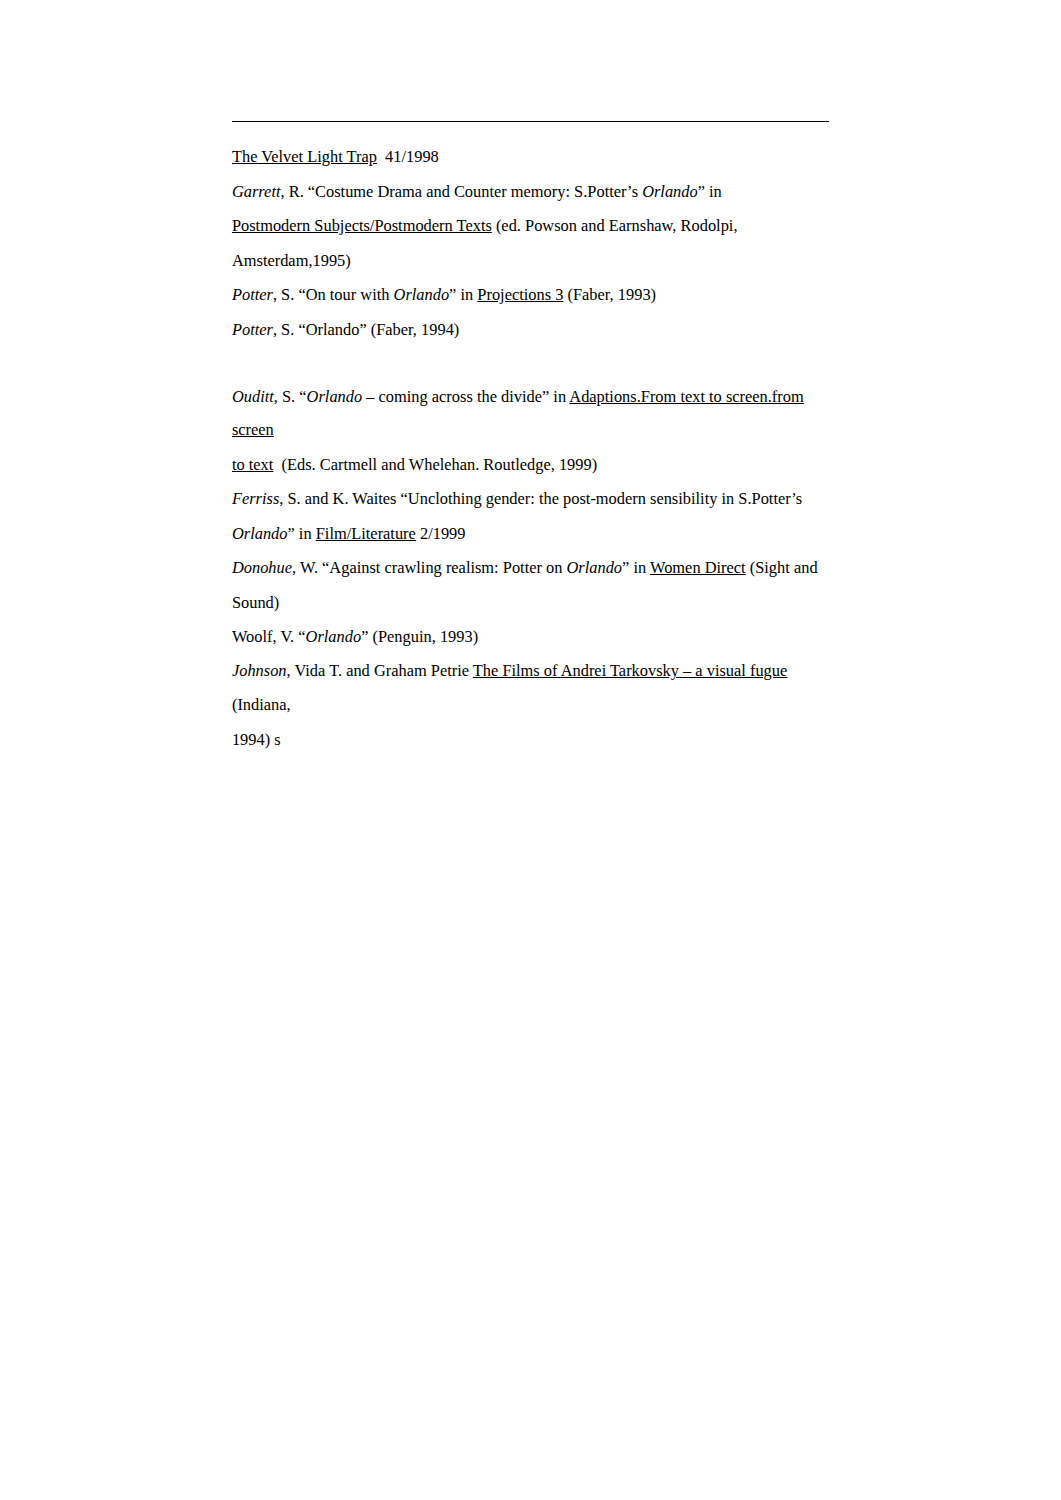The Velvet Light Trap 41/1998
Garrett, R. “Costume Drama and Counter memory: S.Potter’s Orlando” in
Postmodern Subjects/Postmodern Texts (ed. Powson and Earnshaw, Rodolpi,
Amsterdam,1995)
Potter, S. “On tour with Orlando” in Projections 3 (Faber, 1993)
Potter, S. “Orlando” (Faber, 1994)
Ouditt, S. “Orlando – coming across the divide” in Adaptions.From text to screen.from screen
to text (Eds. Cartmell and Whelehan. Routledge, 1999)
Ferriss, S. and K. Waites “Unclothing gender: the post-modern sensibility in S.Potter’s
Orlando” in Film/Literature 2/1999
Donohue, W. “Against crawling realism: Potter on Orlando” in Women Direct (Sight and
Sound)
Woolf, V. “Orlando” (Penguin, 1993)
Johnson, Vida T. and Graham Petrie The Films of Andrei Tarkovsky – a visual fugue (Indiana,
1994) s